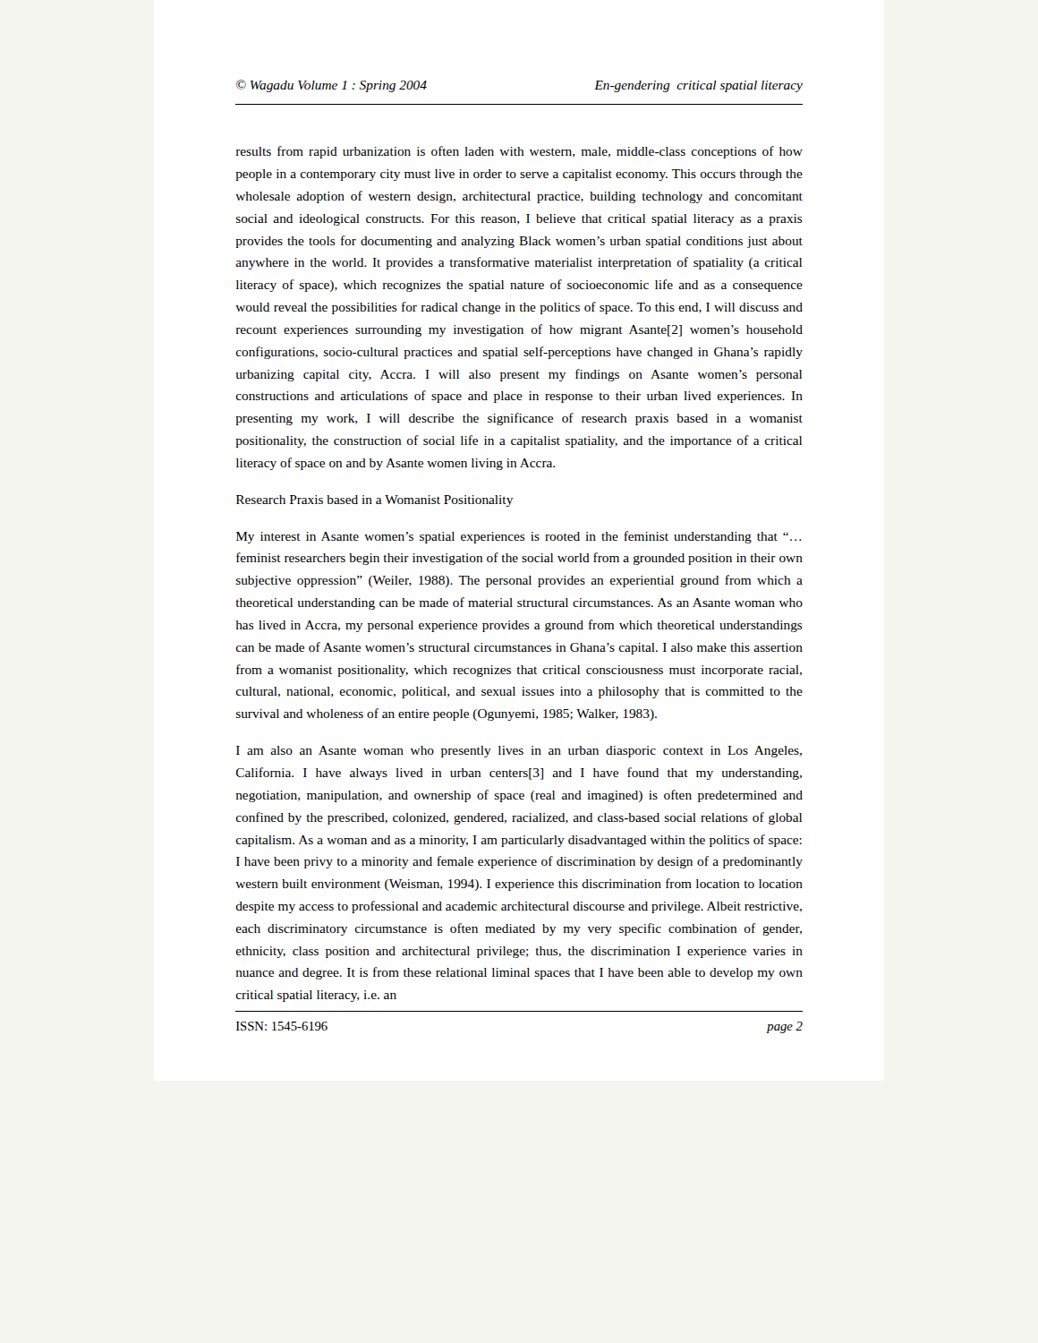© Wagadu Volume 1 : Spring 2004
En-gendering critical spatial literacy
results from rapid urbanization is often laden with western, male, middle-class conceptions of how people in a contemporary city must live in order to serve a capitalist economy. This occurs through the wholesale adoption of western design, architectural practice, building technology and concomitant social and ideological constructs. For this reason, I believe that critical spatial literacy as a praxis provides the tools for documenting and analyzing Black women’s urban spatial conditions just about anywhere in the world. It provides a transformative materialist interpretation of spatiality (a critical literacy of space), which recognizes the spatial nature of socioeconomic life and as a consequence would reveal the possibilities for radical change in the politics of space. To this end, I will discuss and recount experiences surrounding my investigation of how migrant Asante[2] women’s household configurations, socio-cultural practices and spatial self-perceptions have changed in Ghana’s rapidly urbanizing capital city, Accra. I will also present my findings on Asante women’s personal constructions and articulations of space and place in response to their urban lived experiences. In presenting my work, I will describe the significance of research praxis based in a womanist positionality, the construction of social life in a capitalist spatiality, and the importance of a critical literacy of space on and by Asante women living in Accra.
Research Praxis based in a Womanist Positionality
My interest in Asante women’s spatial experiences is rooted in the feminist understanding that “…feminist researchers begin their investigation of the social world from a grounded position in their own subjective oppression” (Weiler, 1988). The personal provides an experiential ground from which a theoretical understanding can be made of material structural circumstances. As an Asante woman who has lived in Accra, my personal experience provides a ground from which theoretical understandings can be made of Asante women’s structural circumstances in Ghana’s capital. I also make this assertion from a womanist positionality, which recognizes that critical consciousness must incorporate racial, cultural, national, economic, political, and sexual issues into a philosophy that is committed to the survival and wholeness of an entire people (Ogunyemi, 1985; Walker, 1983).
I am also an Asante woman who presently lives in an urban diasporic context in Los Angeles, California. I have always lived in urban centers[3] and I have found that my understanding, negotiation, manipulation, and ownership of space (real and imagined) is often predetermined and confined by the prescribed, colonized, gendered, racialized, and class-based social relations of global capitalism. As a woman and as a minority, I am particularly disadvantaged within the politics of space: I have been privy to a minority and female experience of discrimination by design of a predominantly western built environment (Weisman, 1994). I experience this discrimination from location to location despite my access to professional and academic architectural discourse and privilege. Albeit restrictive, each discriminatory circumstance is often mediated by my very specific combination of gender, ethnicity, class position and architectural privilege; thus, the discrimination I experience varies in nuance and degree. It is from these relational liminal spaces that I have been able to develop my own critical spatial literacy, i.e. an
ISSN: 1545-6196
page 2